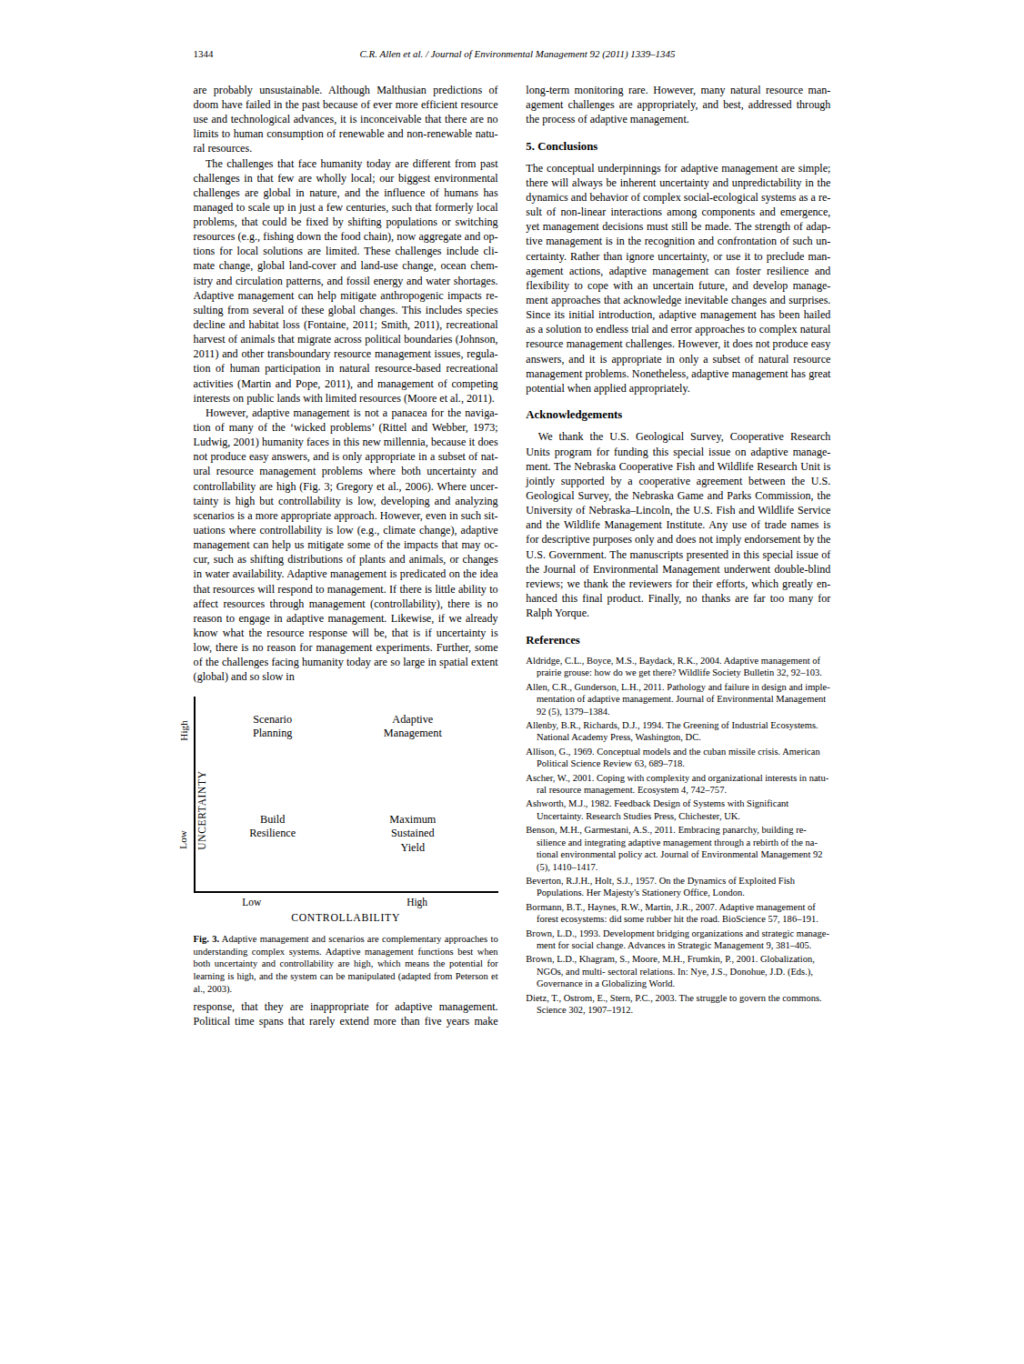1344
C.R. Allen et al. / Journal of Environmental Management 92 (2011) 1339–1345
are probably unsustainable. Although Malthusian predictions of doom have failed in the past because of ever more efficient resource use and technological advances, it is inconceivable that there are no limits to human consumption of renewable and non-renewable natural resources.
The challenges that face humanity today are different from past challenges in that few are wholly local; our biggest environmental challenges are global in nature, and the influence of humans has managed to scale up in just a few centuries, such that formerly local problems, that could be fixed by shifting populations or switching resources (e.g., fishing down the food chain), now aggregate and options for local solutions are limited. These challenges include climate change, global land-cover and land-use change, ocean chemistry and circulation patterns, and fossil energy and water shortages. Adaptive management can help mitigate anthropogenic impacts resulting from several of these global changes. This includes species decline and habitat loss (Fontaine, 2011; Smith, 2011), recreational harvest of animals that migrate across political boundaries (Johnson, 2011) and other transboundary resource management issues, regulation of human participation in natural resource-based recreational activities (Martin and Pope, 2011), and management of competing interests on public lands with limited resources (Moore et al., 2011).
However, adaptive management is not a panacea for the navigation of many of the ‘wicked problems’ (Rittel and Webber, 1973; Ludwig, 2001) humanity faces in this new millennia, because it does not produce easy answers, and is only appropriate in a subset of natural resource management problems where both uncertainty and controllability are high (Fig. 3; Gregory et al., 2006). Where uncertainty is high but controllability is low, developing and analyzing scenarios is a more appropriate approach. However, even in such situations where controllability is low (e.g., climate change), adaptive management can help us mitigate some of the impacts that may occur, such as shifting distributions of plants and animals, or changes in water availability. Adaptive management is predicated on the idea that resources will respond to management. If there is little ability to affect resources through management (controllability), there is no reason to engage in adaptive management. Likewise, if we already know what the resource response will be, that is if uncertainty is low, there is no reason for management experiments. Further, some of the challenges facing humanity today are so large in spatial extent (global) and so slow in
UNCERTAINTY
High
Low
Scenario
Planning
Adaptive
Management
Build
Resilience
Maximum
Sustained
Yield
Low
High
CONTROLLABILITY
Fig. 3. Adaptive management and scenarios are complementary approaches to understanding complex systems. Adaptive management functions best when both uncertainty and controllability are high, which means the potential for learning is high, and the system can be manipulated (adapted from Peterson et al., 2003).
response, that they are inappropriate for adaptive management. Political time spans that rarely extend more than five years make long-term monitoring rare. However, many natural resource management challenges are appropriately, and best, addressed through the process of adaptive management.
5. Conclusions
The conceptual underpinnings for adaptive management are simple; there will always be inherent uncertainty and unpredictability in the dynamics and behavior of complex social-ecological systems as a result of non-linear interactions among components and emergence, yet management decisions must still be made. The strength of adaptive management is in the recognition and confrontation of such uncertainty. Rather than ignore uncertainty, or use it to preclude management actions, adaptive management can foster resilience and flexibility to cope with an uncertain future, and develop management approaches that acknowledge inevitable changes and surprises. Since its initial introduction, adaptive management has been hailed as a solution to endless trial and error approaches to complex natural resource management challenges. However, it does not produce easy answers, and it is appropriate in only a subset of natural resource management problems. Nonetheless, adaptive management has great potential when applied appropriately.
Acknowledgements
We thank the U.S. Geological Survey, Cooperative Research Units program for funding this special issue on adaptive management. The Nebraska Cooperative Fish and Wildlife Research Unit is jointly supported by a cooperative agreement between the U.S. Geological Survey, the Nebraska Game and Parks Commission, the University of Nebraska–Lincoln, the U.S. Fish and Wildlife Service and the Wildlife Management Institute. Any use of trade names is for descriptive purposes only and does not imply endorsement by the U.S. Government. The manuscripts presented in this special issue of the Journal of Environmental Management underwent double-blind reviews; we thank the reviewers for their efforts, which greatly enhanced this final product. Finally, no thanks are far too many for Ralph Yorque.
References
Aldridge, C.L., Boyce, M.S., Baydack, R.K., 2004. Adaptive management of prairie grouse: how do we get there? Wildlife Society Bulletin 32, 92–103.
Allen, C.R., Gunderson, L.H., 2011. Pathology and failure in design and implementation of adaptive management. Journal of Environmental Management 92 (5), 1379–1384.
Allenby, B.R., Richards, D.J., 1994. The Greening of Industrial Ecosystems. National Academy Press, Washington, DC.
Allison, G., 1969. Conceptual models and the cuban missile crisis. American Political Science Review 63, 689–718.
Ascher, W., 2001. Coping with complexity and organizational interests in natural resource management. Ecosystem 4, 742–757.
Ashworth, M.J., 1982. Feedback Design of Systems with Significant Uncertainty. Research Studies Press, Chichester, UK.
Benson, M.H., Garmestani, A.S., 2011. Embracing panarchy, building resilience and integrating adaptive management through a rebirth of the national environmental policy act. Journal of Environmental Management 92 (5), 1410–1417.
Beverton, R.J.H., Holt, S.J., 1957. On the Dynamics of Exploited Fish Populations. Her Majesty's Stationery Office, London.
Bormann, B.T., Haynes, R.W., Martin, J.R., 2007. Adaptive management of forest ecosystems: did some rubber hit the road. BioScience 57, 186–191.
Brown, L.D., 1993. Development bridging organizations and strategic management for social change. Advances in Strategic Management 9, 381–405.
Brown, L.D., Khagram, S., Moore, M.H., Frumkin, P., 2001. Globalization, NGOs, and multi- sectoral relations. In: Nye, J.S., Donohue, J.D. (Eds.), Governance in a Globalizing World.
Dietz, T., Ostrom, E., Stern, P.C., 2003. The struggle to govern the commons. Science 302, 1907–1912.